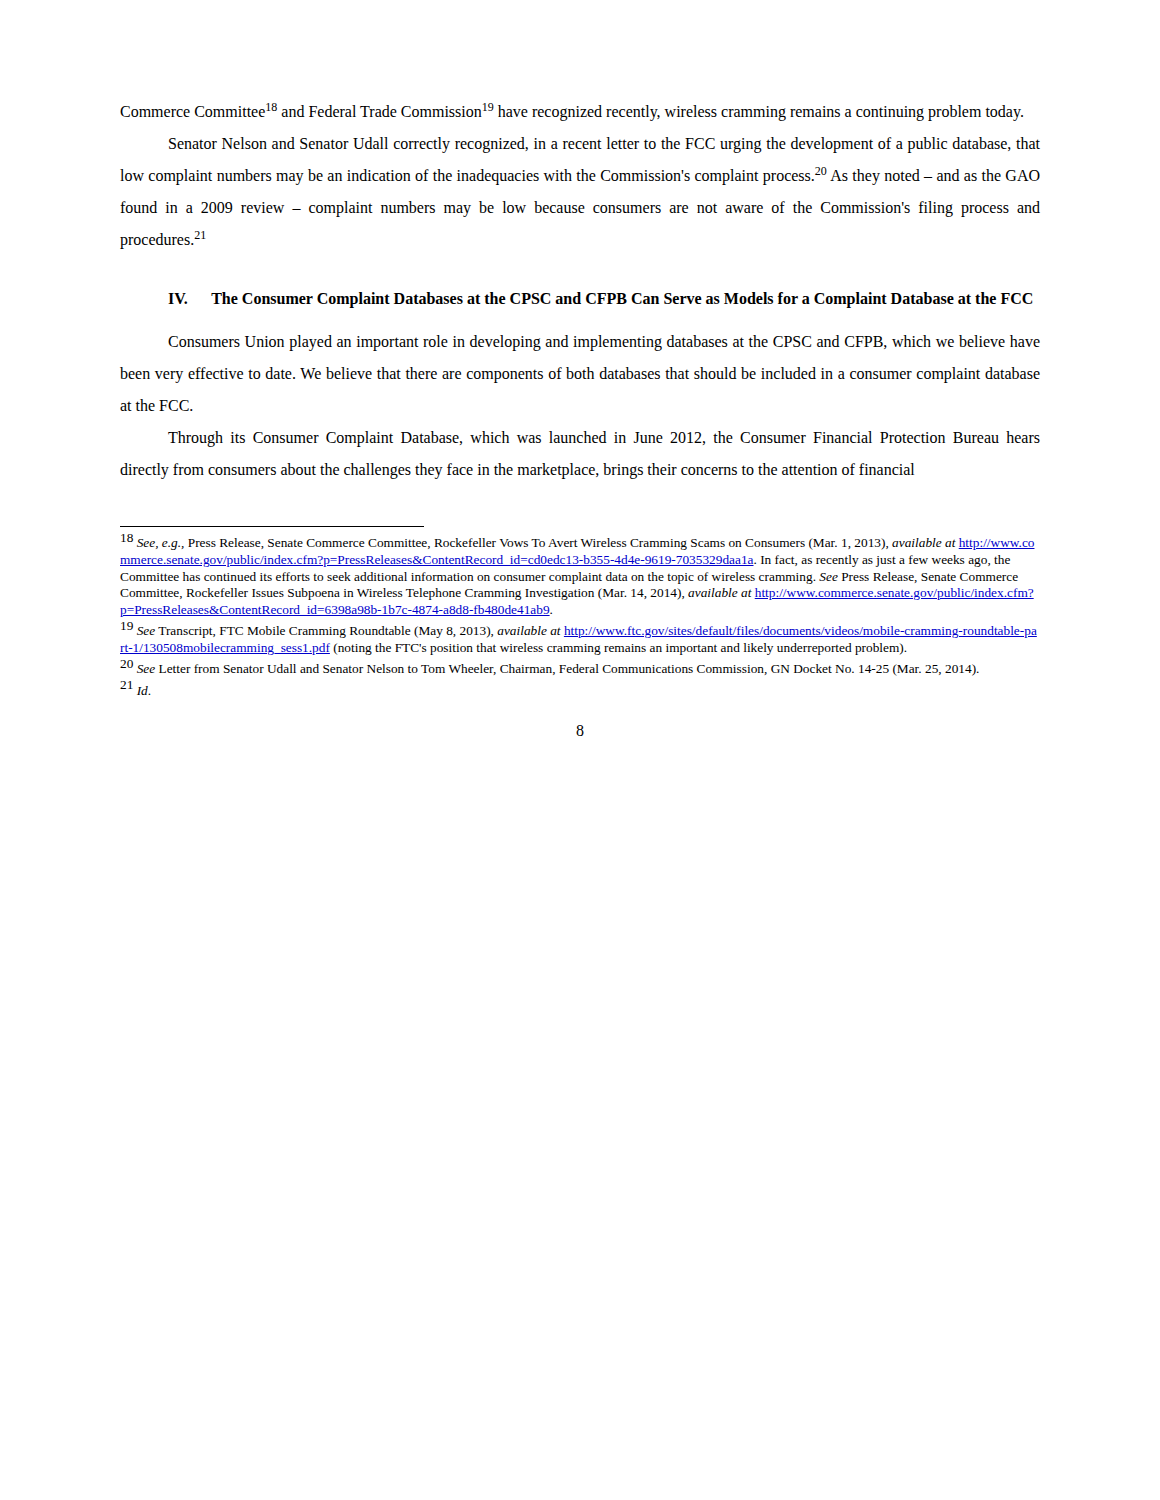Commerce Committee18 and Federal Trade Commission19 have recognized recently, wireless cramming remains a continuing problem today.
Senator Nelson and Senator Udall correctly recognized, in a recent letter to the FCC urging the development of a public database, that low complaint numbers may be an indication of the inadequacies with the Commission's complaint process.20 As they noted – and as the GAO found in a 2009 review – complaint numbers may be low because consumers are not aware of the Commission's filing process and procedures.21
IV. The Consumer Complaint Databases at the CPSC and CFPB Can Serve as Models for a Complaint Database at the FCC
Consumers Union played an important role in developing and implementing databases at the CPSC and CFPB, which we believe have been very effective to date. We believe that there are components of both databases that should be included in a consumer complaint database at the FCC.
Through its Consumer Complaint Database, which was launched in June 2012, the Consumer Financial Protection Bureau hears directly from consumers about the challenges they face in the marketplace, brings their concerns to the attention of financial
18 See, e.g., Press Release, Senate Commerce Committee, Rockefeller Vows To Avert Wireless Cramming Scams on Consumers (Mar. 1, 2013), available at http://www.commerce.senate.gov/public/index.cfm?p=PressReleases&ContentRecord_id=cd0edc13-b355-4d4e-9619-7035329daa1a. In fact, as recently as just a few weeks ago, the Committee has continued its efforts to seek additional information on consumer complaint data on the topic of wireless cramming. See Press Release, Senate Commerce Committee, Rockefeller Issues Subpoena in Wireless Telephone Cramming Investigation (Mar. 14, 2014), available at http://www.commerce.senate.gov/public/index.cfm?p=PressReleases&ContentRecord_id=6398a98b-1b7c-4874-a8d8-fb480de41ab9.
19 See Transcript, FTC Mobile Cramming Roundtable (May 8, 2013), available at http://www.ftc.gov/sites/default/files/documents/videos/mobile-cramming-roundtable-part-1/130508mobilecramming_sess1.pdf (noting the FTC's position that wireless cramming remains an important and likely underreported problem).
20 See Letter from Senator Udall and Senator Nelson to Tom Wheeler, Chairman, Federal Communications Commission, GN Docket No. 14-25 (Mar. 25, 2014).
21 Id.
8